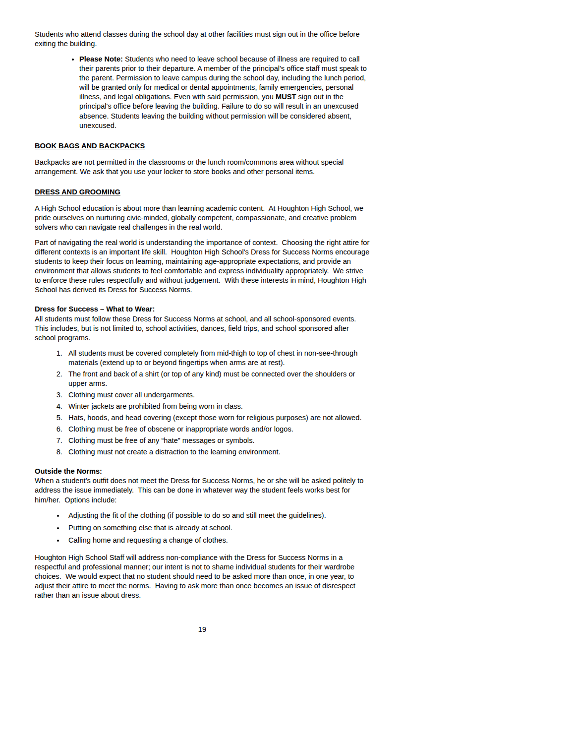Students who attend classes during the school day at other facilities must sign out in the office before exiting the building.
Please Note: Students who need to leave school because of illness are required to call their parents prior to their departure. A member of the principal's office staff must speak to the parent. Permission to leave campus during the school day, including the lunch period, will be granted only for medical or dental appointments, family emergencies, personal illness, and legal obligations. Even with said permission, you MUST sign out in the principal's office before leaving the building. Failure to do so will result in an unexcused absence. Students leaving the building without permission will be considered absent, unexcused.
BOOK BAGS AND BACKPACKS
Backpacks are not permitted in the classrooms or the lunch room/commons area without special arrangement. We ask that you use your locker to store books and other personal items.
DRESS AND GROOMING
A High School education is about more than learning academic content. At Houghton High School, we pride ourselves on nurturing civic-minded, globally competent, compassionate, and creative problem solvers who can navigate real challenges in the real world.
Part of navigating the real world is understanding the importance of context. Choosing the right attire for different contexts is an important life skill. Houghton High School's Dress for Success Norms encourage students to keep their focus on learning, maintaining age-appropriate expectations, and provide an environment that allows students to feel comfortable and express individuality appropriately. We strive to enforce these rules respectfully and without judgement. With these interests in mind, Houghton High School has derived its Dress for Success Norms.
Dress for Success – What to Wear:
All students must follow these Dress for Success Norms at school, and all school-sponsored events. This includes, but is not limited to, school activities, dances, field trips, and school sponsored after school programs.
All students must be covered completely from mid-thigh to top of chest in non-see-through materials (extend up to or beyond fingertips when arms are at rest).
The front and back of a shirt (or top of any kind) must be connected over the shoulders or upper arms.
Clothing must cover all undergarments.
Winter jackets are prohibited from being worn in class.
Hats, hoods, and head covering (except those worn for religious purposes) are not allowed.
Clothing must be free of obscene or inappropriate words and/or logos.
Clothing must be free of any “hate” messages or symbols.
Clothing must not create a distraction to the learning environment.
Outside the Norms:
When a student's outfit does not meet the Dress for Success Norms, he or she will be asked politely to address the issue immediately. This can be done in whatever way the student feels works best for him/her. Options include:
Adjusting the fit of the clothing (if possible to do so and still meet the guidelines).
Putting on something else that is already at school.
Calling home and requesting a change of clothes.
Houghton High School Staff will address non-compliance with the Dress for Success Norms in a respectful and professional manner; our intent is not to shame individual students for their wardrobe choices. We would expect that no student should need to be asked more than once, in one year, to adjust their attire to meet the norms. Having to ask more than once becomes an issue of disrespect rather than an issue about dress.
19